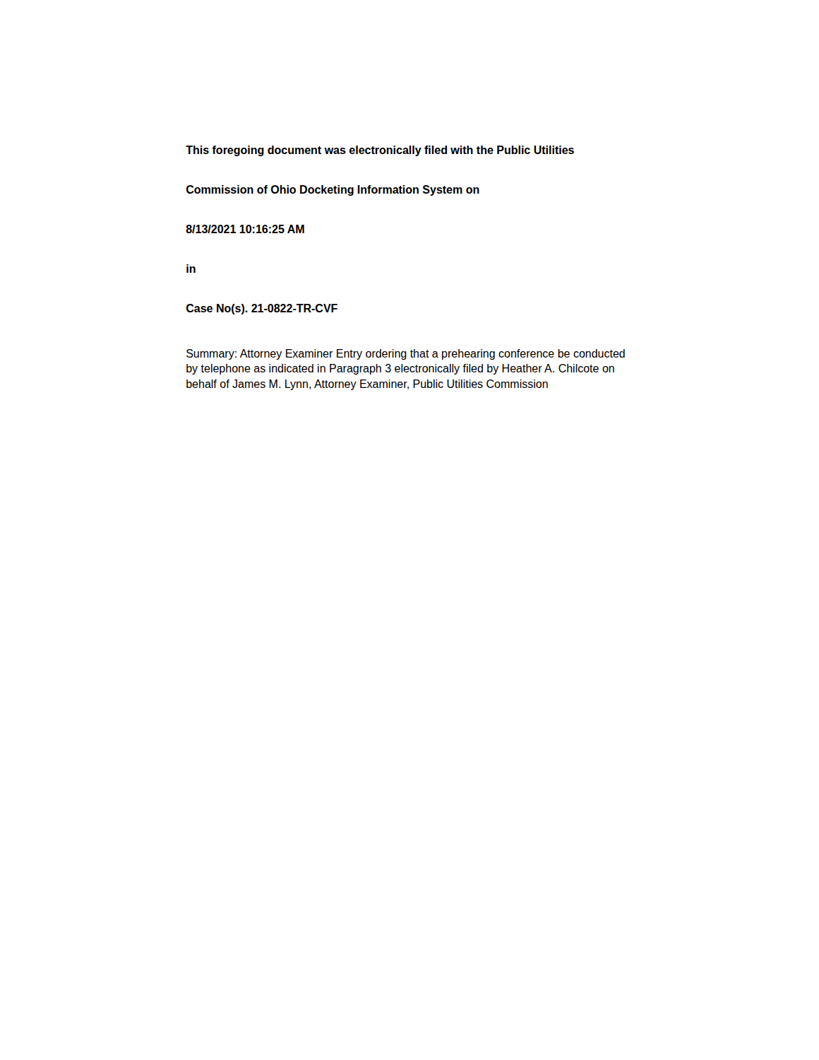This foregoing document was electronically filed with the Public Utilities
Commission of Ohio Docketing Information System on
8/13/2021 10:16:25 AM
in
Case No(s). 21-0822-TR-CVF
Summary: Attorney Examiner Entry ordering that a prehearing conference be conducted by telephone as indicated in Paragraph 3 electronically filed by Heather A. Chilcote on behalf of James M. Lynn, Attorney Examiner, Public Utilities Commission